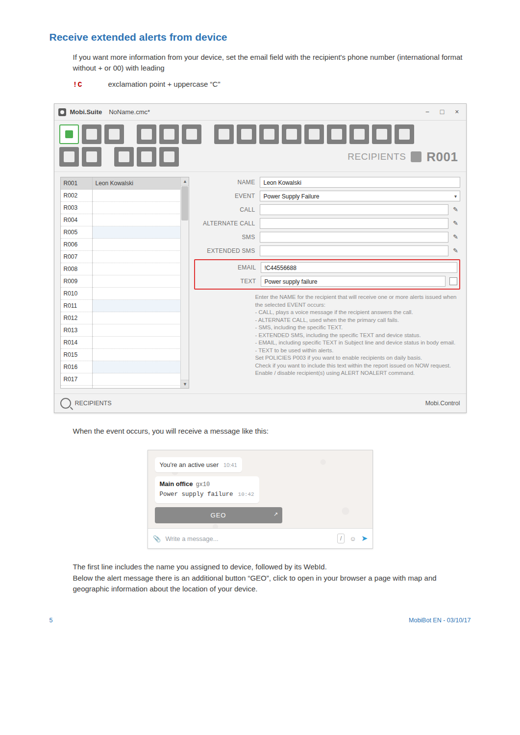Receive extended alerts from device
If you want more information from your device, set the email field with the recipient's phone number (international format without + or 00) with leading
!C exclamation point + uppercase “C”
Mobi.Suite NoName.cmc*
−□×
RECIPIENTS R001
| R001 | Leon Kowalski |
| R002 | |
| R003 | |
| R004 | |
| R005 | |
| R006 | |
| R007 | |
| R008 | |
| R009 | |
| R010 | |
| R011 | |
| R012 | |
| R013 | |
| R014 | |
| R015 | |
| R016 | |
| R017 | |
| R018 | |
▲
▼
Name
Leon Kowalski
Event
Power Supply Failure
Call
✎
Alternate Call
✎
SMS
✎
Extended SMS
✎
Email
!C44556688
Text
Power supply failure
Enter the NAME for the recipient that will receive one or more alerts issued when the selected EVENT occurs:
- CALL, plays a voice message if the recipient answers the call.
- ALTERNATE CALL, used when the the primary call fails.
- SMS, including the specific TEXT.
- EXTENDED SMS, including the specific TEXT and device status.
- EMAIL, including specific TEXT in Subject line and device status in body email.
- TEXT to be used within alerts.
Set POLICIES P003 if you want to enable recipients on daily basis.
Check if you want to include this text within the report issued on NOW request.
Enable / disable recipient(s) using ALERT NOALERT command.
RECIPIENTS
Mobi.Control
When the event occurs, you will receive a message like this:
You're an active user10:41
Main officegx10
Power supply failure10:42
GEO↗
📎 Write a message... / ☺ ➤
The first line includes the name you assigned to device, followed by its WebId.
Below the alert message there is an additional button “GEO”, click to open in your browser a page with map and geographic information about the location of your device.
5
MobiBot EN - 03/10/17